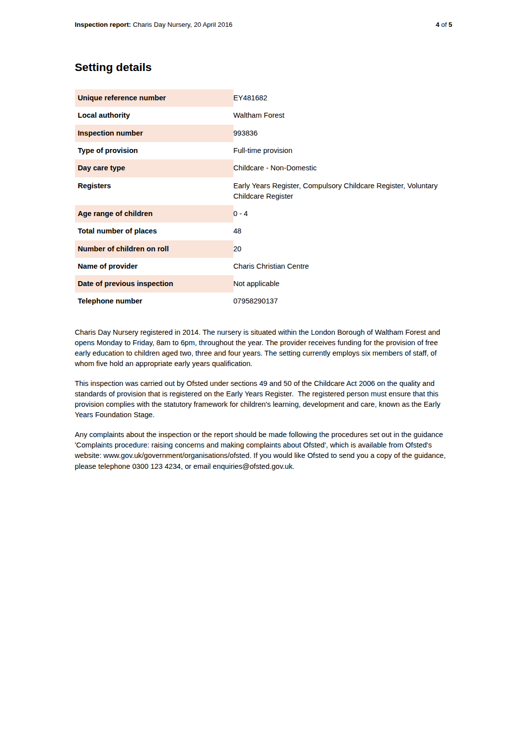Inspection report: Charis Day Nursery, 20 April 2016
4 of 5
Setting details
| Unique reference number | EY481682 |
| Local authority | Waltham Forest |
| Inspection number | 993836 |
| Type of provision | Full-time provision |
| Day care type | Childcare - Non-Domestic |
| Registers | Early Years Register, Compulsory Childcare Register, Voluntary Childcare Register |
| Age range of children | 0 - 4 |
| Total number of places | 48 |
| Number of children on roll | 20 |
| Name of provider | Charis Christian Centre |
| Date of previous inspection | Not applicable |
| Telephone number | 07958290137 |
Charis Day Nursery registered in 2014. The nursery is situated within the London Borough of Waltham Forest and opens Monday to Friday, 8am to 6pm, throughout the year. The provider receives funding for the provision of free early education to children aged two, three and four years. The setting currently employs six members of staff, of whom five hold an appropriate early years qualification.
This inspection was carried out by Ofsted under sections 49 and 50 of the Childcare Act 2006 on the quality and standards of provision that is registered on the Early Years Register. The registered person must ensure that this provision complies with the statutory framework for children's learning, development and care, known as the Early Years Foundation Stage.
Any complaints about the inspection or the report should be made following the procedures set out in the guidance 'Complaints procedure: raising concerns and making complaints about Ofsted', which is available from Ofsted's website: www.gov.uk/government/organisations/ofsted. If you would like Ofsted to send you a copy of the guidance, please telephone 0300 123 4234, or email enquiries@ofsted.gov.uk.